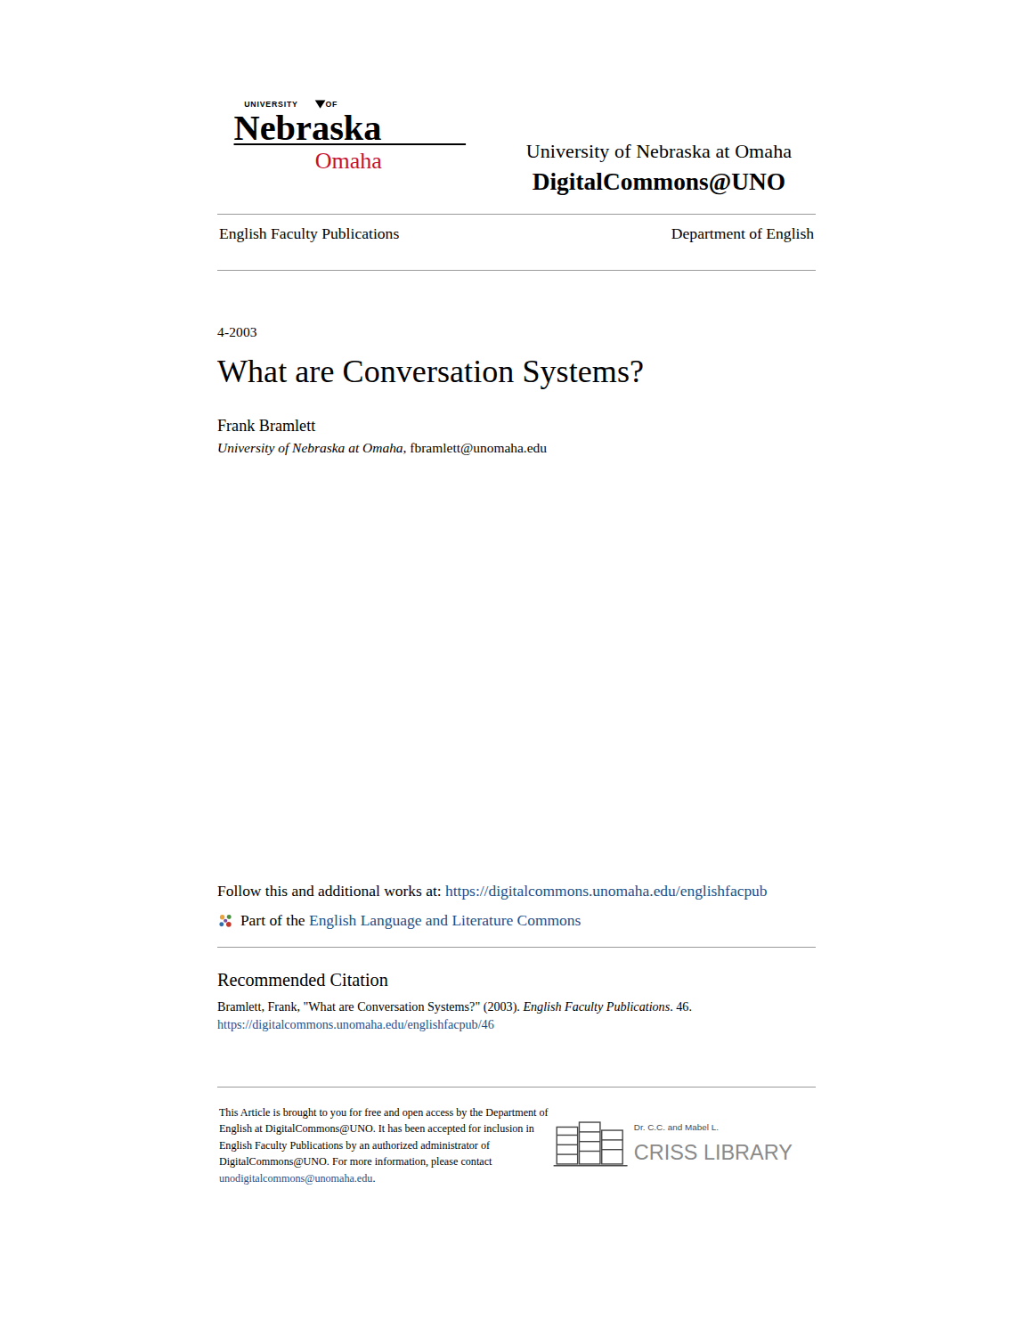UNIVERSITY OF Nebraska Omaha
University of Nebraska at Omaha
DigitalCommons@UNO
English Faculty Publications Department of English
4-2003
What are Conversation Systems?
Frank Bramlett
University of Nebraska at Omaha, fbramlett@unomaha.edu
Follow this and additional works at: https://digitalcommons.unomaha.edu/englishfacpub
Part of the English Language and Literature Commons
Recommended Citation
Bramlett, Frank, "What are Conversation Systems?" (2003). English Faculty Publications. 46.
https://digitalcommons.unomaha.edu/englishfacpub/46
This Article is brought to you for free and open access by the Department of English at DigitalCommons@UNO. It has been accepted for inclusion in English Faculty Publications by an authorized administrator of DigitalCommons@UNO. For more information, please contact unodigitalcommons@unomaha.edu.
Dr. C.C. and Mabel L. CRISS LIBRARY